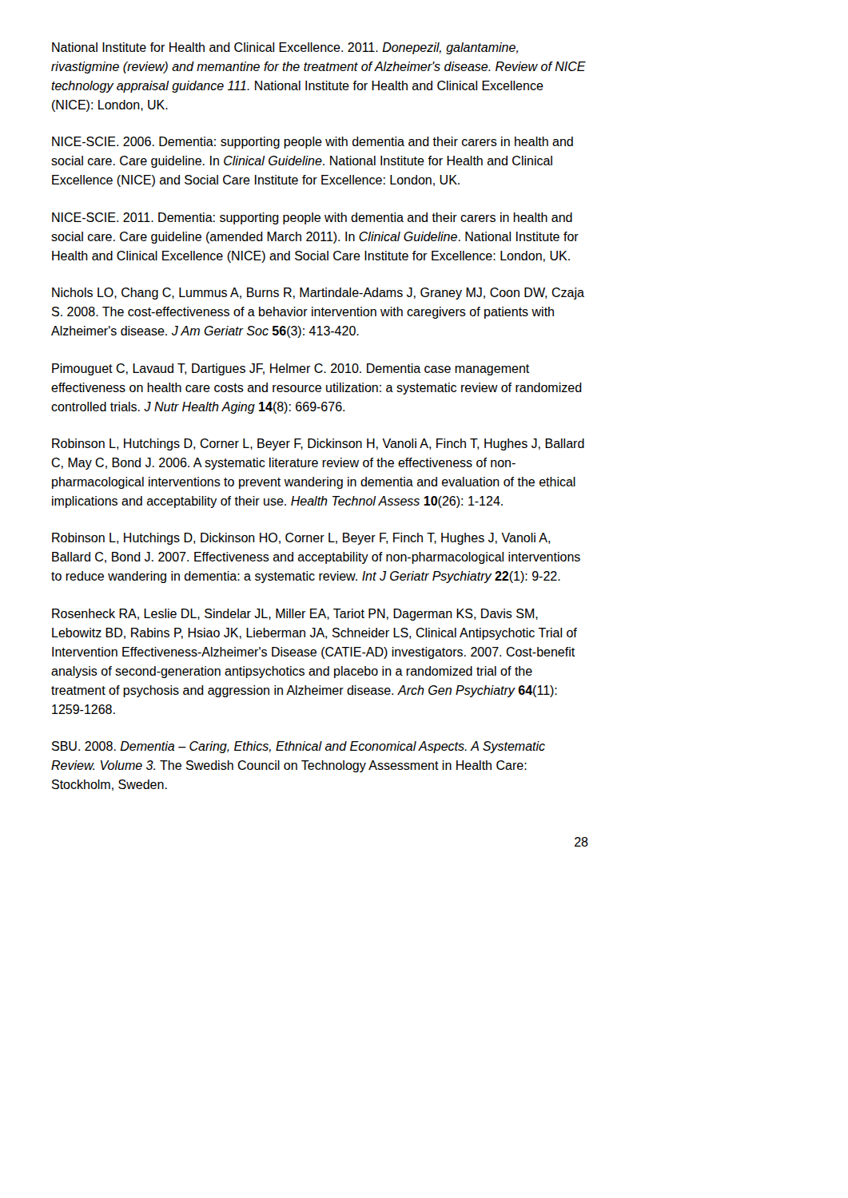National Institute for Health and Clinical Excellence. 2011. Donepezil, galantamine, rivastigmine (review) and memantine for the treatment of Alzheimer's disease. Review of NICE technology appraisal guidance 111. National Institute for Health and Clinical Excellence (NICE): London, UK.
NICE-SCIE. 2006. Dementia: supporting people with dementia and their carers in health and social care. Care guideline. In Clinical Guideline. National Institute for Health and Clinical Excellence (NICE) and Social Care Institute for Excellence: London, UK.
NICE-SCIE. 2011. Dementia: supporting people with dementia and their carers in health and social care. Care guideline (amended March 2011). In Clinical Guideline. National Institute for Health and Clinical Excellence (NICE) and Social Care Institute for Excellence: London, UK.
Nichols LO, Chang C, Lummus A, Burns R, Martindale-Adams J, Graney MJ, Coon DW, Czaja S. 2008. The cost-effectiveness of a behavior intervention with caregivers of patients with Alzheimer's disease. J Am Geriatr Soc 56(3): 413-420.
Pimouguet C, Lavaud T, Dartigues JF, Helmer C. 2010. Dementia case management effectiveness on health care costs and resource utilization: a systematic review of randomized controlled trials. J Nutr Health Aging 14(8): 669-676.
Robinson L, Hutchings D, Corner L, Beyer F, Dickinson H, Vanoli A, Finch T, Hughes J, Ballard C, May C, Bond J. 2006. A systematic literature review of the effectiveness of non-pharmacological interventions to prevent wandering in dementia and evaluation of the ethical implications and acceptability of their use. Health Technol Assess 10(26): 1-124.
Robinson L, Hutchings D, Dickinson HO, Corner L, Beyer F, Finch T, Hughes J, Vanoli A, Ballard C, Bond J. 2007. Effectiveness and acceptability of non-pharmacological interventions to reduce wandering in dementia: a systematic review. Int J Geriatr Psychiatry 22(1): 9-22.
Rosenheck RA, Leslie DL, Sindelar JL, Miller EA, Tariot PN, Dagerman KS, Davis SM, Lebowitz BD, Rabins P, Hsiao JK, Lieberman JA, Schneider LS, Clinical Antipsychotic Trial of Intervention Effectiveness-Alzheimer's Disease (CATIE-AD) investigators. 2007. Cost-benefit analysis of second-generation antipsychotics and placebo in a randomized trial of the treatment of psychosis and aggression in Alzheimer disease. Arch Gen Psychiatry 64(11): 1259-1268.
SBU. 2008. Dementia – Caring, Ethics, Ethnical and Economical Aspects. A Systematic Review. Volume 3. The Swedish Council on Technology Assessment in Health Care: Stockholm, Sweden.
28